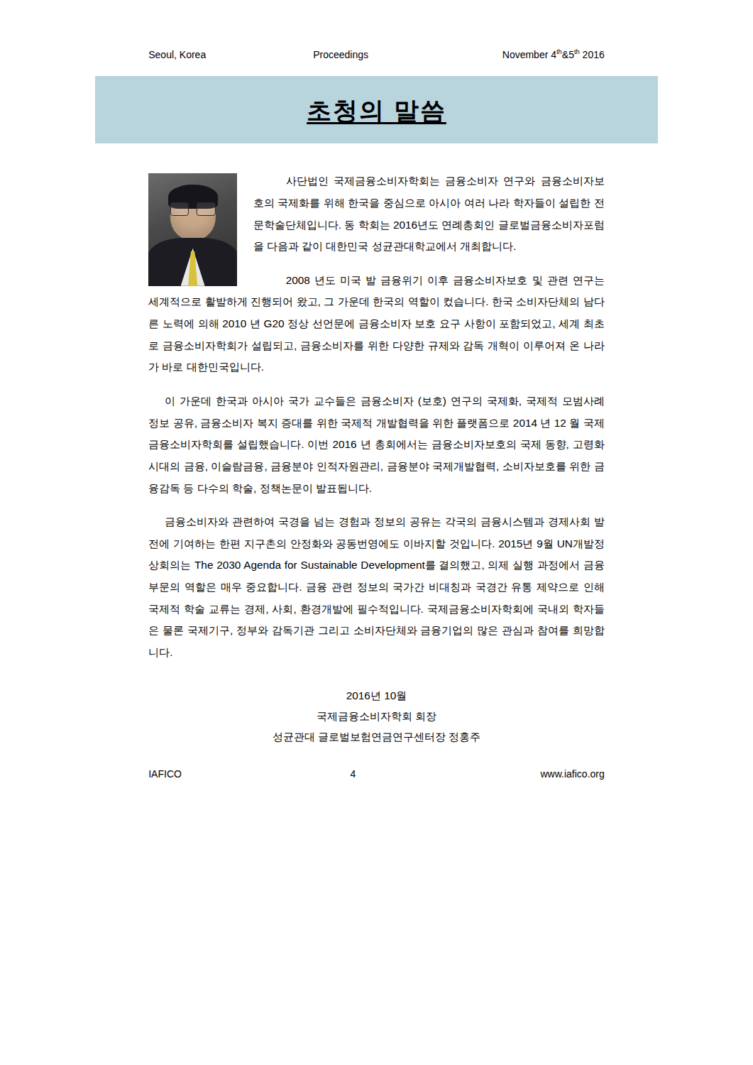Seoul, Korea
Proceedings
November 4th&5th 2016
초청의 말씀
사단법인 국제금융소비자학회는 금융소비자 연구와 금융소비자보호의 국제화를 위해 한국을 중심으로 아시아 여러 나라 학자들이 설립한 전문학술단체입니다. 동 학회는 2016년도 연례총회인 글로벌금융소비자포럼을 다음과 같이 대한민국 성균관대학교에서 개최합니다.
2008 년도 미국 발 금융위기 이후 금융소비자보호 및 관련 연구는 세계적으로 활발하게 진행되어 왔고, 그 가운데 한국의 역할이 컸습니다. 한국 소비자단체의 남다른 노력에 의해 2010 년 G20 정상 선언문에 금융소비자 보호 요구 사항이 포함되었고, 세계 최초로 금융소비자학회가 설립되고, 금융소비자를 위한 다양한 규제와 감독 개혁이 이루어져 온 나라가 바로 대한민국입니다.
이 가운데 한국과 아시아 국가 교수들은 금융소비자 (보호) 연구의 국제화, 국제적 모범사례 정보 공유, 금융소비자 복지 증대를 위한 국제적 개발협력을 위한 플랫폼으로 2014 년 12 월 국제금융소비자학회를 설립했습니다. 이번 2016 년 총회에서는 금융소비자보호의 국제 동향, 고령화시대의 금융, 이슬람금융, 금융분야 인적자원관리, 금융분야 국제개발협력, 소비자보호를 위한 금융감독 등 다수의 학술, 정책논문이 발표됩니다.
금융소비자와 관련하여 국경을 넘는 경험과 정보의 공유는 각국의 금융시스템과 경제사회 발전에 기여하는 한편 지구촌의 안정화와 공동번영에도 이바지할 것입니다. 2015년 9월 UN개발정상회의는 The 2030 Agenda for Sustainable Development를 결의했고, 의제 실행 과정에서 금융부문의 역할은 매우 중요합니다. 금융 관련 정보의 국가간 비대칭과 국경간 유통 제약으로 인해 국제적 학술 교류는 경제, 사회, 환경개발에 필수적입니다. 국제금융소비자학회에 국내외 학자들은 물론 국제기구, 정부와 감독기관 그리고 소비자단체와 금융기업의 많은 관심과 참여를 희망합니다.
2016년 10월
국제금융소비자학회 회장
성균관대 글로벌보험연금연구센터장 정홍주
IAFICO
4
www.iafico.org